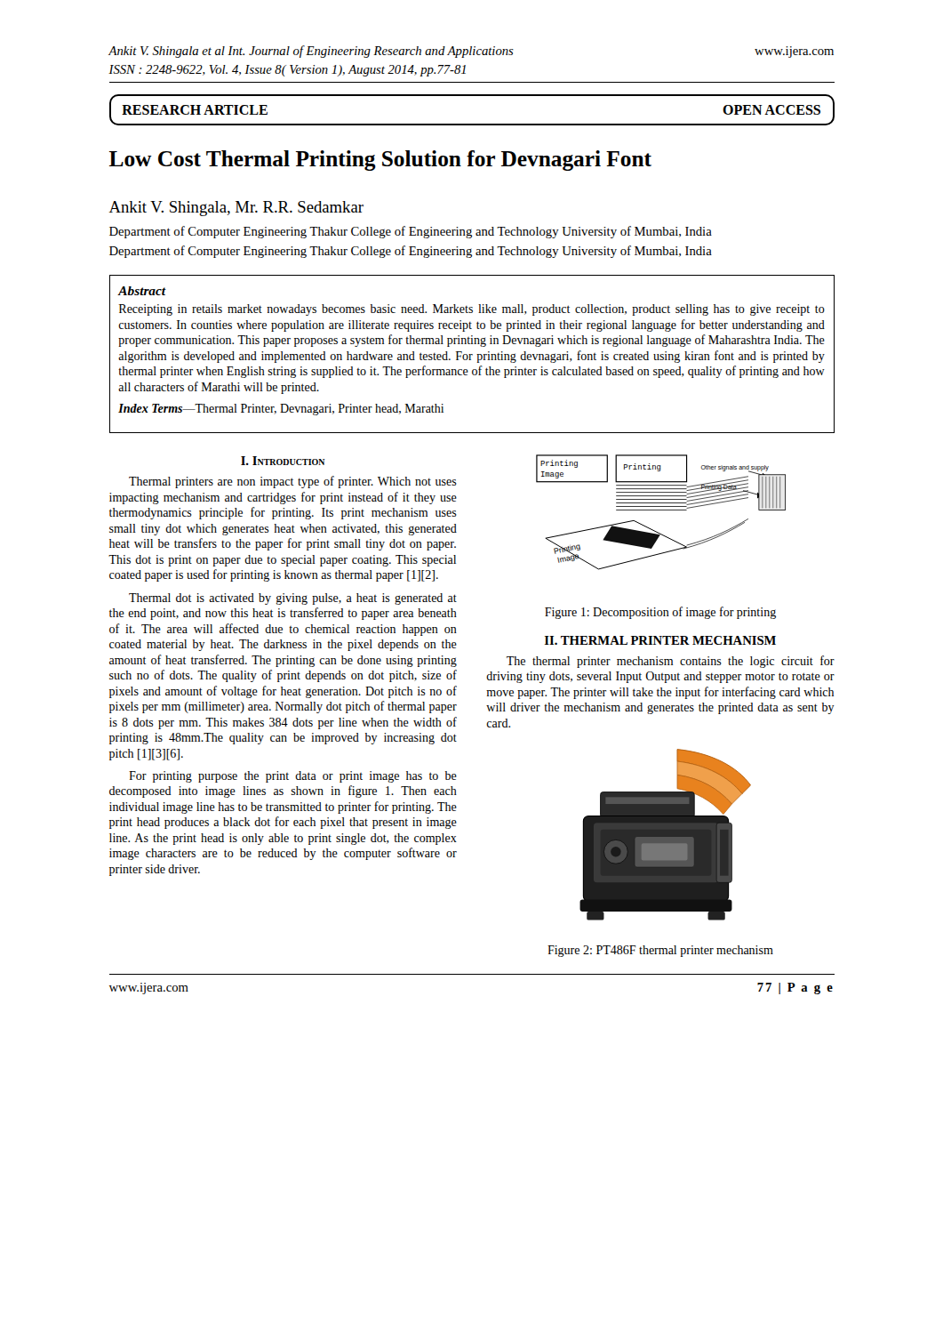www.ijera.com Ankit V. Shingala et al Int. Journal of Engineering Research and Applications
ISSN : 2248-9622, Vol. 4, Issue 8( Version 1), August 2014, pp.77-81
RESEARCH ARTICLE OPEN ACCESS
Low Cost Thermal Printing Solution for Devnagari Font
Ankit V. Shingala, Mr. R.R. Sedamkar
Department of Computer Engineering Thakur College of Engineering and Technology University of Mumbai, India
Department of Computer Engineering Thakur College of Engineering and Technology University of Mumbai, India
Abstract
Receipting in retails market nowadays becomes basic need. Markets like mall, product collection, product selling has to give receipt to customers. In counties where population are illiterate requires receipt to be printed in their regional language for better understanding and proper communication. This paper proposes a system for thermal printing in Devnagari which is regional language of Maharashtra India. The algorithm is developed and implemented on hardware and tested. For printing devnagari, font is created using kiran font and is printed by thermal printer when English string is supplied to it. The performance of the printer is calculated based on speed, quality of printing and how all characters of Marathi will be printed.
Index Terms—Thermal Printer, Devnagari, Printer head, Marathi
I. Introduction
Thermal printers are non impact type of printer. Which not uses impacting mechanism and cartridges for print instead of it they use thermodynamics principle for printing. Its print mechanism uses small tiny dot which generates heat when activated, this generated heat will be transfers to the paper for print small tiny dot on paper. This dot is print on paper due to special paper coating. This special coated paper is used for printing is known as thermal paper [1][2].
Thermal dot is activated by giving pulse, a heat is generated at the end point, and now this heat is transferred to paper area beneath of it. The area will affected due to chemical reaction happen on coated material by heat. The darkness in the pixel depends on the amount of heat transferred. The printing can be done using printing such no of dots. The quality of print depends on dot pitch, size of pixels and amount of voltage for heat generation. Dot pitch is no of pixels per mm (millimeter) area. Normally dot pitch of thermal paper is 8 dots per mm. This makes 384 dots per line when the width of printing is 48mm.The quality can be improved by increasing dot pitch [1][3][6].
For printing purpose the print data or print image has to be decomposed into image lines as shown in figure 1. Then each individual image line has to be transmitted to printer for printing. The print head produces a black dot for each pixel that present in image line. As the print head is only able to print single dot, the complex image characters are to be reduced by the computer software or printer side driver.
Printing Image Printing Other signals and supply Printing Data Printing Image
Figure 1: Decomposition of image for printing
II. THERMAL PRINTER MECHANISM
The thermal printer mechanism contains the logic circuit for driving tiny dots, several Input Output and stepper motor to rotate or move paper. The printer will take the input for interfacing card which will driver the mechanism and generates the printed data as sent by card.
Figure 2: PT486F thermal printer mechanism
www.ijera.com 77 | P a g e